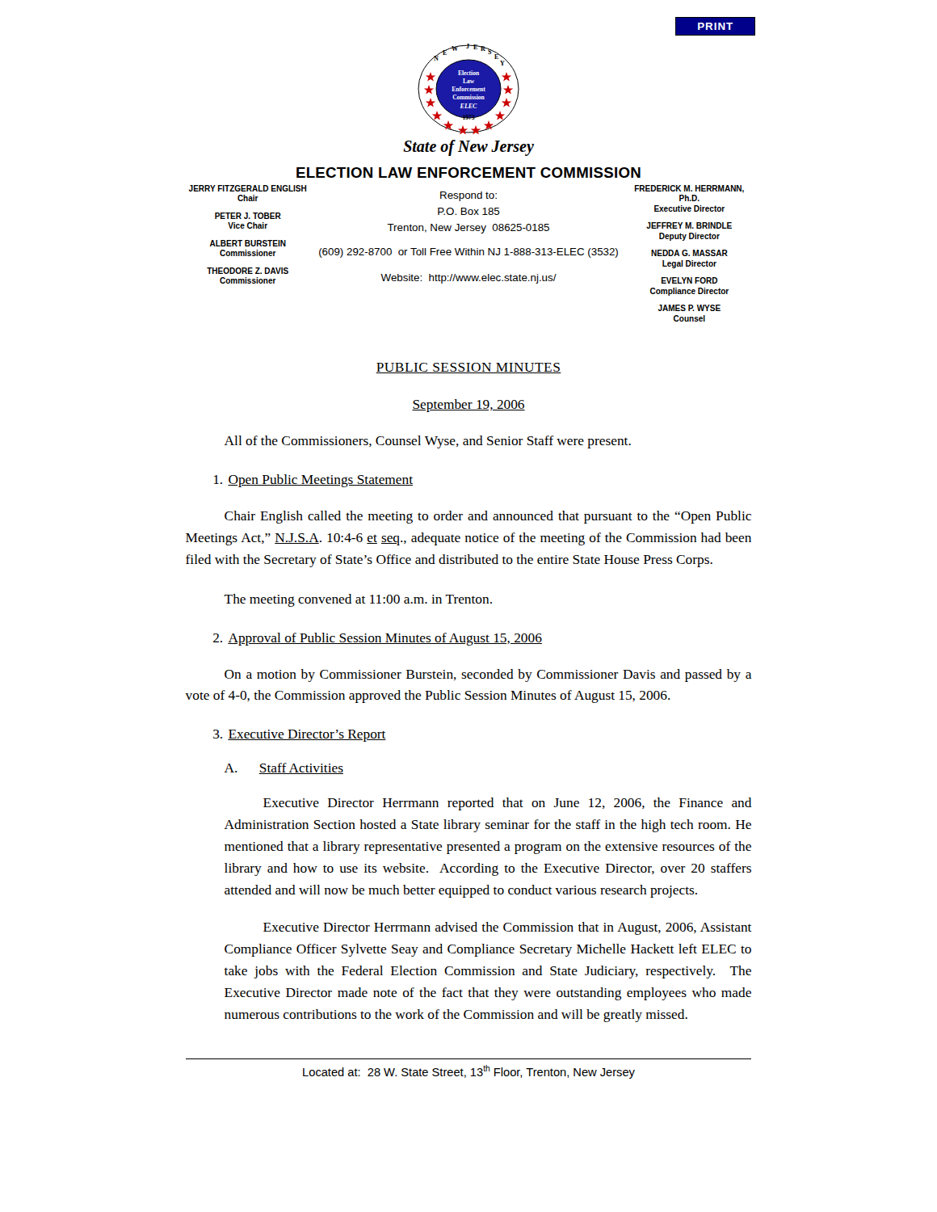PRINT
Election Law Enforcement Commission ELEC 1973 N E W J E R S E Y
State of New Jersey
ELECTION LAW ENFORCEMENT COMMISSION
| JERRY FITZGERALD ENGLISH Chair PETER J. TOBER Vice Chair ALBERT BURSTEIN Commissioner THEODORE Z. DAVIS Commissioner | Respond to: P.O. Box 185 Trenton, New Jersey 08625-0185 (609) 292-8700 or Toll Free Within NJ 1-888-313-ELEC (3532) Website: http://www.elec.state.nj.us/ | FREDERICK M. HERRMANN, Ph.D. Executive Director JEFFREY M. BRINDLE Deputy Director NEDDA G. MASSAR Legal Director EVELYN FORD Compliance Director JAMES P. WYSE Counsel |
PUBLIC SESSION MINUTES
September 19, 2006
All of the Commissioners, Counsel Wyse, and Senior Staff were present.
1. Open Public Meetings Statement
Chair English called the meeting to order and announced that pursuant to the “Open Public Meetings Act,” N.J.S.A. 10:4-6 et seq., adequate notice of the meeting of the Commission had been filed with the Secretary of State’s Office and distributed to the entire State House Press Corps.
The meeting convened at 11:00 a.m. in Trenton.
2. Approval of Public Session Minutes of August 15, 2006
On a motion by Commissioner Burstein, seconded by Commissioner Davis and passed by a vote of 4-0, the Commission approved the Public Session Minutes of August 15, 2006.
3. Executive Director’s Report
A. Staff Activities
Executive Director Herrmann reported that on June 12, 2006, the Finance and Administration Section hosted a State library seminar for the staff in the high tech room. He mentioned that a library representative presented a program on the extensive resources of the library and how to use its website. According to the Executive Director, over 20 staffers attended and will now be much better equipped to conduct various research projects.
Executive Director Herrmann advised the Commission that in August, 2006, Assistant Compliance Officer Sylvette Seay and Compliance Secretary Michelle Hackett left ELEC to take jobs with the Federal Election Commission and State Judiciary, respectively. The Executive Director made note of the fact that they were outstanding employees who made numerous contributions to the work of the Commission and will be greatly missed.
Located at: 28 W. State Street, 13th Floor, Trenton, New Jersey